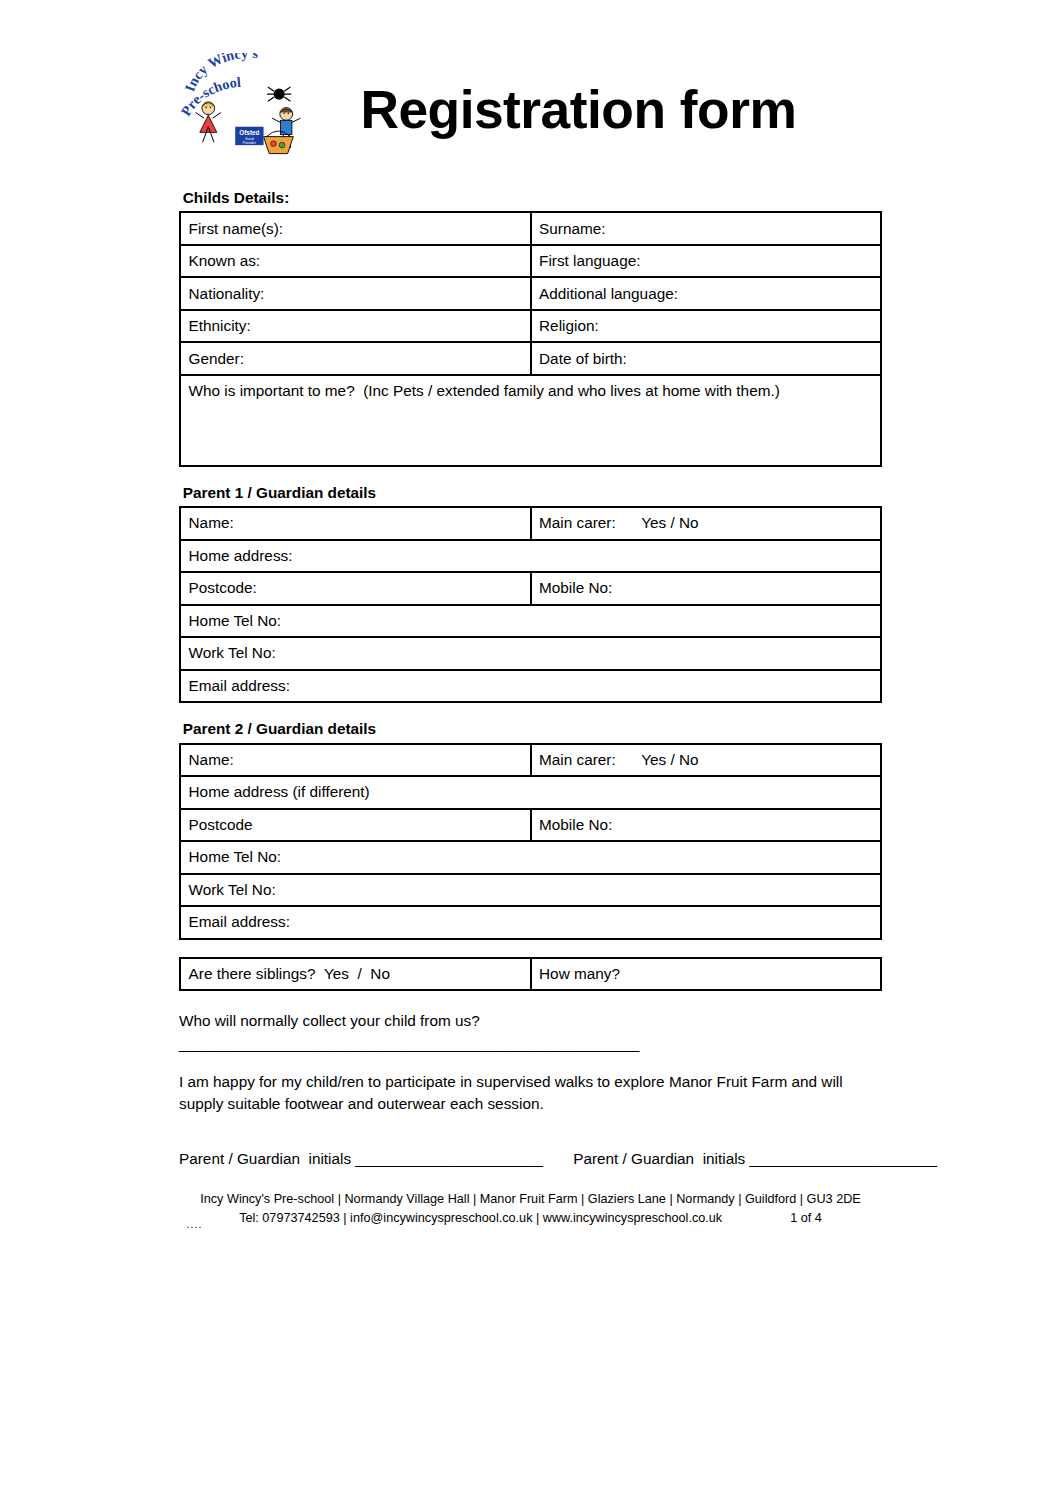Incy Wincy's Pre-school Ofsted Good Provider
Registration form
Childs Details:
| First name(s): | Surname: |
| Known as: | First language: |
| Nationality: | Additional language: |
| Ethnicity: | Religion: |
| Gender: | Date of birth: |
| Who is important to me? (Inc Pets / extended family and who lives at home with them.) |
Parent 1 / Guardian details
| Name: | Main carer: Yes / No |
| Home address: |
| Postcode: | Mobile No: |
| Home Tel No: |
| Work Tel No: |
| Email address: |
Parent 2 / Guardian details
| Name: | Main carer: Yes / No |
| Home address (if different) |
| Postcode | Mobile No: |
| Home Tel No: |
| Work Tel No: |
| Email address: |
| Are there siblings? Yes / No | How many? |
Who will normally collect your child from us? ______________________________________________________
I am happy for my child/ren to participate in supervised walks to explore Manor Fruit Farm and will supply suitable footwear and outerwear each session.
Parent / Guardian initials ______________________ Parent / Guardian initials ______________________
Incy Wincy's Pre-school | Normandy Village Hall | Manor Fruit Farm | Glaziers Lane | Normandy | Guildford | GU3 2DE
Tel: 07973742593 | info@incywincyspreschool.co.uk | www.incywincyspreschool.co.uk 1 of 4
....